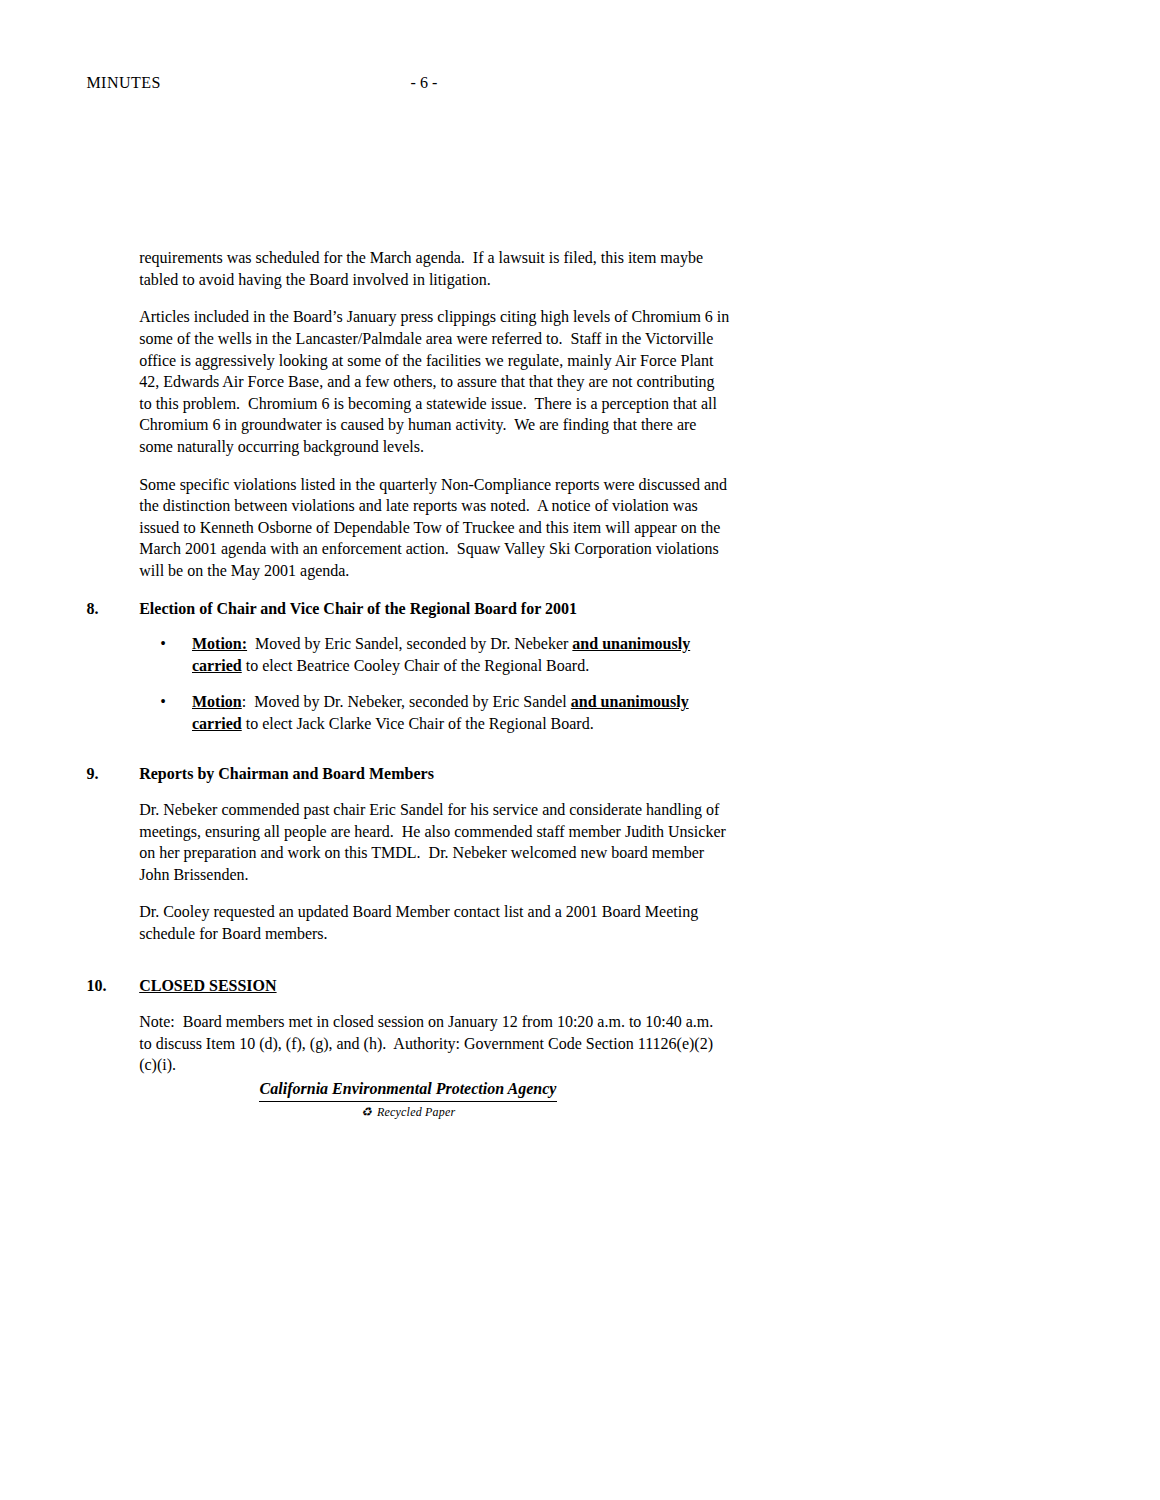MINUTES - 6 -
requirements was scheduled for the March agenda. If a lawsuit is filed, this item maybe tabled to avoid having the Board involved in litigation.
Articles included in the Board’s January press clippings citing high levels of Chromium 6 in some of the wells in the Lancaster/Palmdale area were referred to. Staff in the Victorville office is aggressively looking at some of the facilities we regulate, mainly Air Force Plant 42, Edwards Air Force Base, and a few others, to assure that that they are not contributing to this problem. Chromium 6 is becoming a statewide issue. There is a perception that all Chromium 6 in groundwater is caused by human activity. We are finding that there are some naturally occurring background levels.
Some specific violations listed in the quarterly Non-Compliance reports were discussed and the distinction between violations and late reports was noted. A notice of violation was issued to Kenneth Osborne of Dependable Tow of Truckee and this item will appear on the March 2001 agenda with an enforcement action. Squaw Valley Ski Corporation violations will be on the May 2001 agenda.
8.
Election of Chair and Vice Chair of the Regional Board for 2001
Motion: Moved by Eric Sandel, seconded by Dr. Nebeker and unanimously carried to elect Beatrice Cooley Chair of the Regional Board.
Motion: Moved by Dr. Nebeker, seconded by Eric Sandel and unanimously carried to elect Jack Clarke Vice Chair of the Regional Board.
9.
Reports by Chairman and Board Members
Dr. Nebeker commended past chair Eric Sandel for his service and considerate handling of meetings, ensuring all people are heard. He also commended staff member Judith Unsicker on her preparation and work on this TMDL. Dr. Nebeker welcomed new board member John Brissenden.
Dr. Cooley requested an updated Board Member contact list and a 2001 Board Meeting schedule for Board members.
10.
CLOSED SESSION
Note: Board members met in closed session on January 12 from 10:20 a.m. to 10:40 a.m. to discuss Item 10 (d), (f), (g), and (h). Authority: Government Code Section 11126(e)(2)(c)(i).
California Environmental Protection Agency
♻ Recycled Paper